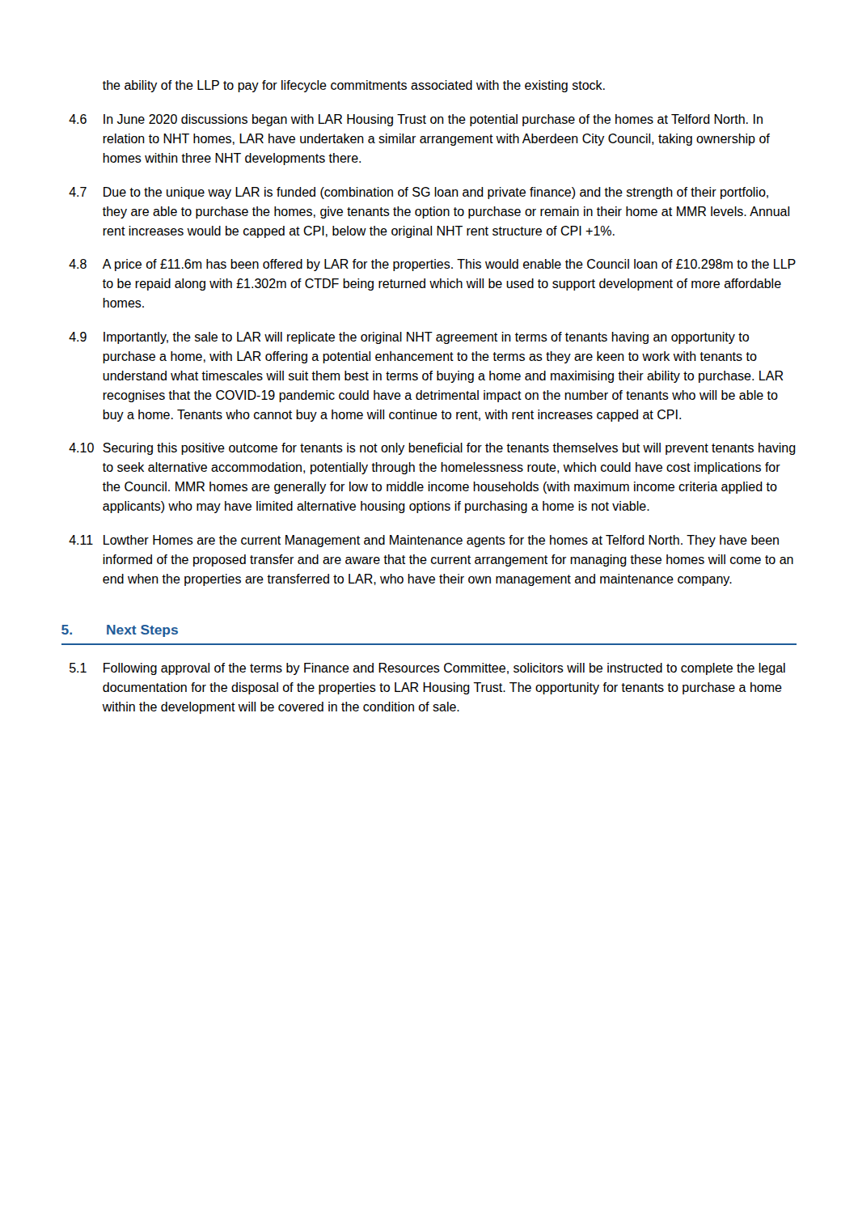the ability of the LLP to pay for lifecycle commitments associated with the existing stock.
4.6
In June 2020 discussions began with LAR Housing Trust on the potential purchase of the homes at Telford North. In relation to NHT homes, LAR have undertaken a similar arrangement with Aberdeen City Council, taking ownership of homes within three NHT developments there.
4.7
Due to the unique way LAR is funded (combination of SG loan and private finance) and the strength of their portfolio, they are able to purchase the homes, give tenants the option to purchase or remain in their home at MMR levels. Annual rent increases would be capped at CPI, below the original NHT rent structure of CPI +1%.
4.8
A price of £11.6m has been offered by LAR for the properties. This would enable the Council loan of £10.298m to the LLP to be repaid along with £1.302m of CTDF being returned which will be used to support development of more affordable homes.
4.9
Importantly, the sale to LAR will replicate the original NHT agreement in terms of tenants having an opportunity to purchase a home, with LAR offering a potential enhancement to the terms as they are keen to work with tenants to understand what timescales will suit them best in terms of buying a home and maximising their ability to purchase. LAR recognises that the COVID-19 pandemic could have a detrimental impact on the number of tenants who will be able to buy a home. Tenants who cannot buy a home will continue to rent, with rent increases capped at CPI.
4.10
Securing this positive outcome for tenants is not only beneficial for the tenants themselves but will prevent tenants having to seek alternative accommodation, potentially through the homelessness route, which could have cost implications for the Council. MMR homes are generally for low to middle income households (with maximum income criteria applied to applicants) who may have limited alternative housing options if purchasing a home is not viable.
4.11
Lowther Homes are the current Management and Maintenance agents for the homes at Telford North. They have been informed of the proposed transfer and are aware that the current arrangement for managing these homes will come to an end when the properties are transferred to LAR, who have their own management and maintenance company.
5. Next Steps
5.1
Following approval of the terms by Finance and Resources Committee, solicitors will be instructed to complete the legal documentation for the disposal of the properties to LAR Housing Trust. The opportunity for tenants to purchase a home within the development will be covered in the condition of sale.